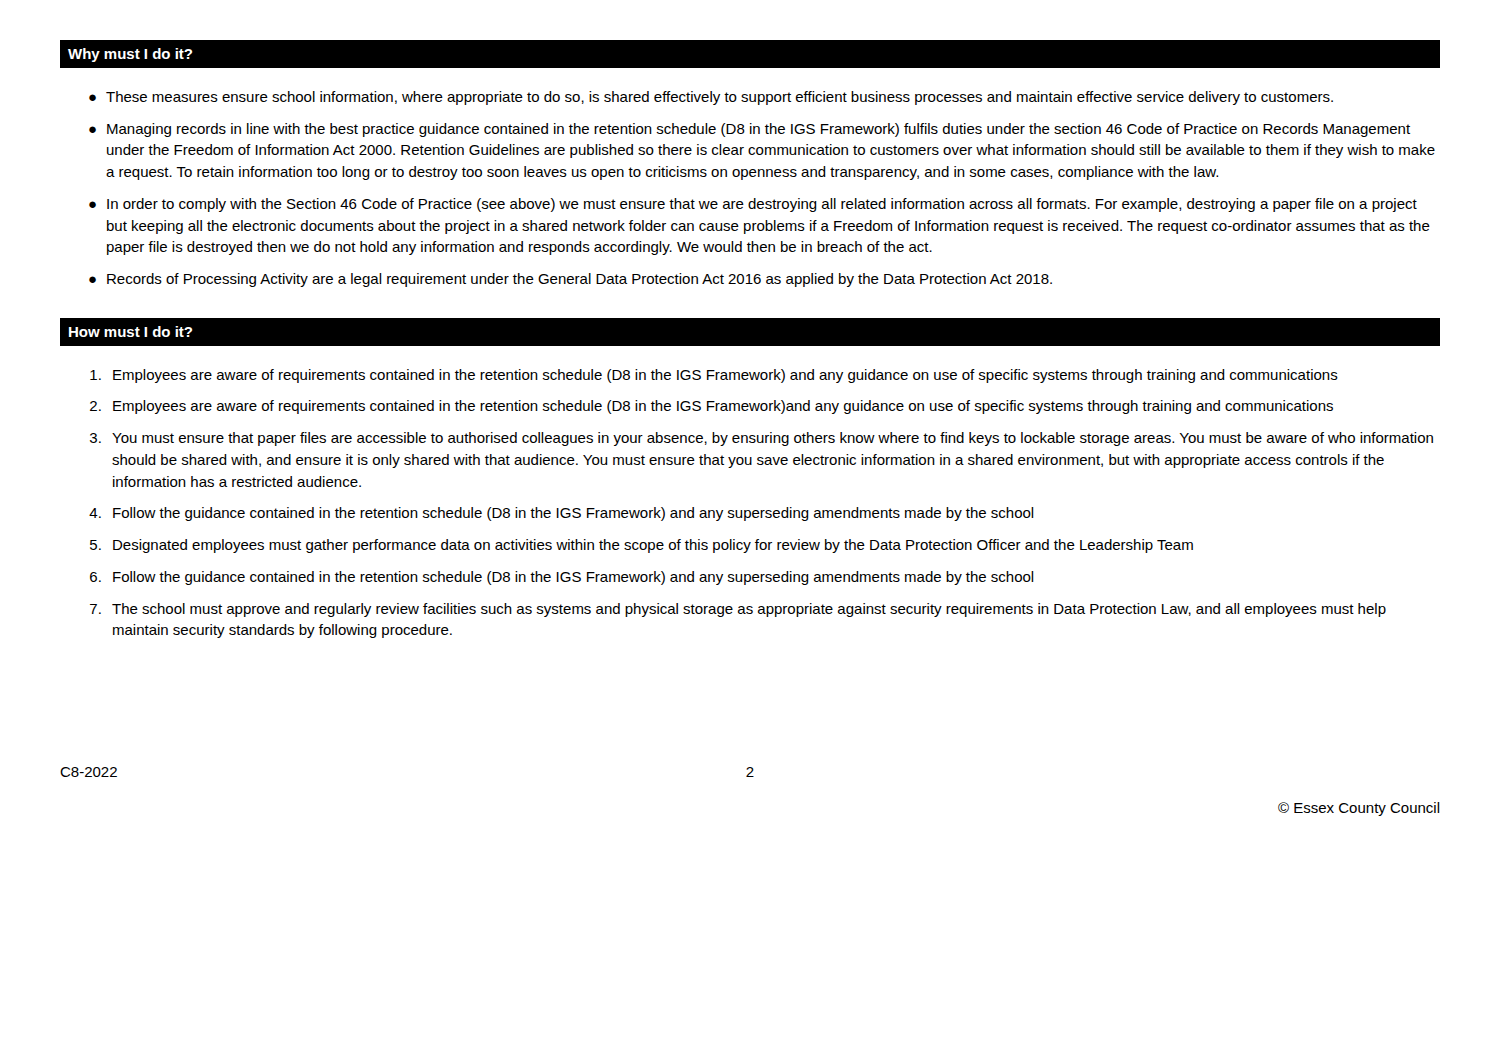Why must I do it?
These measures ensure school information, where appropriate to do so, is shared effectively to support efficient business processes and maintain effective service delivery to customers.
Managing records in line with the best practice guidance contained in the retention schedule (D8 in the IGS Framework) fulfils duties under the section 46 Code of Practice on Records Management under the Freedom of Information Act 2000. Retention Guidelines are published so there is clear communication to customers over what information should still be available to them if they wish to make a request. To retain information too long or to destroy too soon leaves us open to criticisms on openness and transparency, and in some cases, compliance with the law.
In order to comply with the Section 46 Code of Practice (see above) we must ensure that we are destroying all related information across all formats. For example, destroying a paper file on a project but keeping all the electronic documents about the project in a shared network folder can cause problems if a Freedom of Information request is received. The request co-ordinator assumes that as the paper file is destroyed then we do not hold any information and responds accordingly. We would then be in breach of the act.
Records of Processing Activity are a legal requirement under the General Data Protection Act 2016 as applied by the Data Protection Act 2018.
How must I do it?
Employees are aware of requirements contained in the retention schedule (D8 in the IGS Framework) and any guidance on use of specific systems through training and communications
Employees are aware of requirements contained in the retention schedule (D8 in the IGS Framework)and any guidance on use of specific systems through training and communications
You must ensure that paper files are accessible to authorised colleagues in your absence, by ensuring others know where to find keys to lockable storage areas. You must be aware of who information should be shared with, and ensure it is only shared with that audience. You must ensure that you save electronic information in a shared environment, but with appropriate access controls if the information has a restricted audience.
Follow the guidance contained in the retention schedule (D8 in the IGS Framework) and any superseding amendments made by the school
Designated employees must gather performance data on activities within the scope of this policy for review by the Data Protection Officer and the Leadership Team
Follow the guidance contained in the retention schedule (D8 in the IGS Framework) and any superseding amendments made by the school
The school must approve and regularly review facilities such as systems and physical storage as appropriate against security requirements in Data Protection Law, and all employees must help maintain security standards by following procedure.
C8-2022 2
© Essex County Council